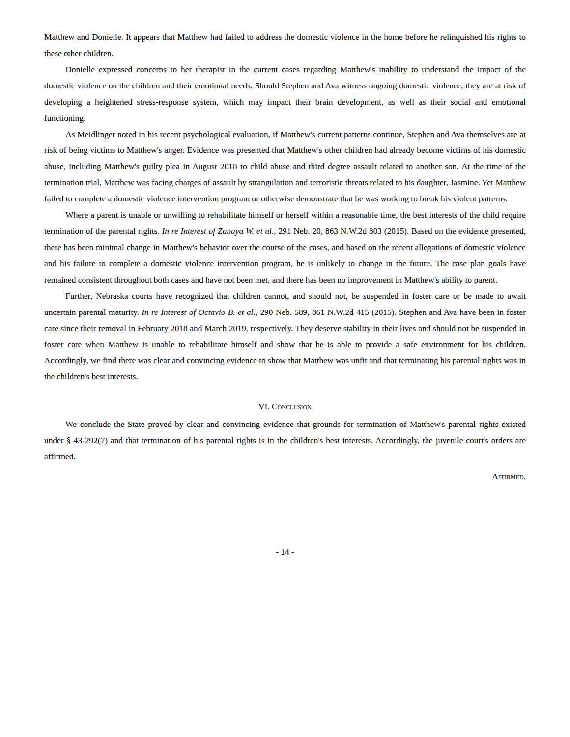Matthew and Donielle. It appears that Matthew had failed to address the domestic violence in the home before he relinquished his rights to these other children.
Donielle expressed concerns to her therapist in the current cases regarding Matthew's inability to understand the impact of the domestic violence on the children and their emotional needs. Should Stephen and Ava witness ongoing domestic violence, they are at risk of developing a heightened stress-response system, which may impact their brain development, as well as their social and emotional functioning.
As Meidlinger noted in his recent psychological evaluation, if Matthew's current patterns continue, Stephen and Ava themselves are at risk of being victims to Matthew's anger. Evidence was presented that Matthew's other children had already become victims of his domestic abuse, including Matthew's guilty plea in August 2018 to child abuse and third degree assault related to another son. At the time of the termination trial, Matthew was facing charges of assault by strangulation and terroristic threats related to his daughter, Jasmine. Yet Matthew failed to complete a domestic violence intervention program or otherwise demonstrate that he was working to break his violent patterns.
Where a parent is unable or unwilling to rehabilitate himself or herself within a reasonable time, the best interests of the child require termination of the parental rights. In re Interest of Zanaya W. et al., 291 Neb. 20, 863 N.W.2d 803 (2015). Based on the evidence presented, there has been minimal change in Matthew's behavior over the course of the cases, and based on the recent allegations of domestic violence and his failure to complete a domestic violence intervention program, he is unlikely to change in the future. The case plan goals have remained consistent throughout both cases and have not been met, and there has been no improvement in Matthew's ability to parent.
Further, Nebraska courts have recognized that children cannot, and should not, be suspended in foster care or be made to await uncertain parental maturity. In re Interest of Octavio B. et al., 290 Neb. 589, 861 N.W.2d 415 (2015). Stephen and Ava have been in foster care since their removal in February 2018 and March 2019, respectively. They deserve stability in their lives and should not be suspended in foster care when Matthew is unable to rehabilitate himself and show that he is able to provide a safe environment for his children. Accordingly, we find there was clear and convincing evidence to show that Matthew was unfit and that terminating his parental rights was in the children's best interests.
VI. Conclusion
We conclude the State proved by clear and convincing evidence that grounds for termination of Matthew's parental rights existed under § 43-292(7) and that termination of his parental rights is in the children's best interests. Accordingly, the juvenile court's orders are affirmed.
Affirmed.
- 14 -